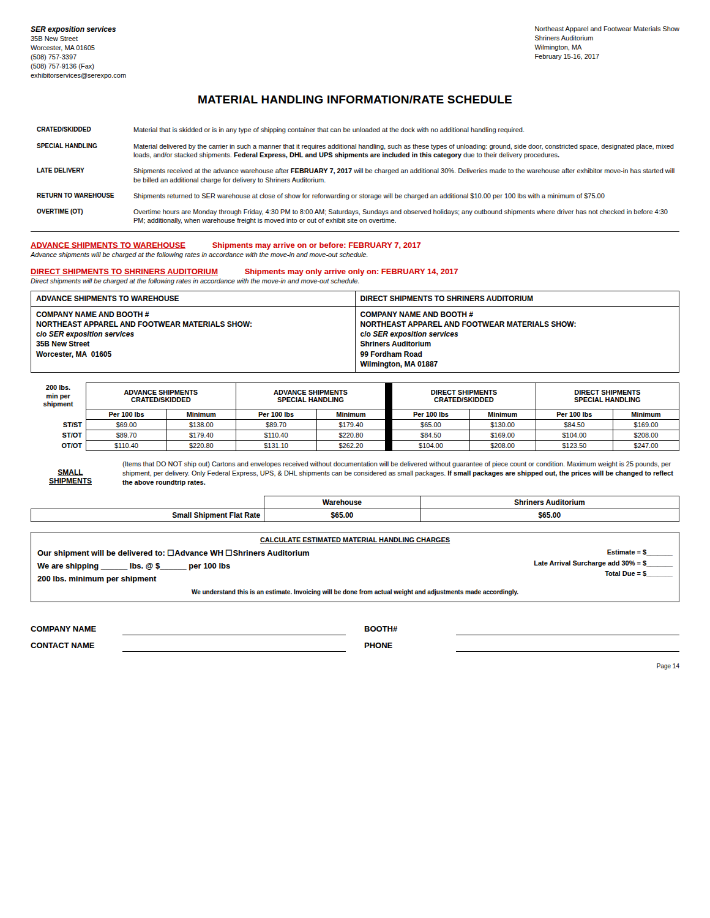SER exposition services
35B New Street
Worcester, MA 01605
(508) 757-3397
(508) 757-9136 (Fax)
exhibitorservices@serexpo.com
Northeast Apparel and Footwear Materials Show
Shriners Auditorium
Wilmington, MA
February 15-16, 2017
MATERIAL HANDLING INFORMATION/RATE SCHEDULE
| CRATED/SKIDDED | Material that is skidded or is in any type of shipping container that can be unloaded at the dock with no additional handling required. |
| SPECIAL HANDLING | Material delivered by the carrier in such a manner that it requires additional handling, such as these types of unloading: ground, side door, constricted space, designated place, mixed loads, and/or stacked shipments. Federal Express, DHL and UPS shipments are included in this category due to their delivery procedures . |
| LATE DELIVERY | Shipments received at the advance warehouse after FEBRUARY 7, 2017 will be charged an additional 30%. Deliveries made to the warehouse after exhibitor move-in has started will be billed an additional charge for delivery to Shriners Auditorium. |
| RETURN TO WAREHOUSE | Shipments returned to SER warehouse at close of show for reforwarding or storage will be charged an additional $10.00 per 100 lbs with a minimum of $75.00 |
| OVERTIME (OT) | Overtime hours are Monday through Friday, 4:30 PM to 8:00 AM; Saturdays, Sundays and observed holidays; any outbound shipments where driver has not checked in before 4:30 PM; additionally, when warehouse freight is moved into or out of exhibit site on overtime. |
ADVANCE SHIPMENTS TO WAREHOUSE Shipments may arrive on or before: FEBRUARY 7, 2017
Advance shipments will be charged at the following rates in accordance with the move-in and move-out schedule.
DIRECT SHIPMENTS TO SHRINERS AUDITORIUM Shipments may only arrive only on: FEBRUARY 14, 2017
Direct shipments will be charged at the following rates in accordance with the move-in and move-out schedule.
| ADVANCE SHIPMENTS TO WAREHOUSE | DIRECT SHIPMENTS TO SHRINERS AUDITORIUM |
| --- | --- |
| COMPANY NAME AND BOOTH # NORTHEAST APPAREL AND FOOTWEAR MATERIALS SHOW: c/o SER exposition services 35B New Street Worcester, MA 01605 | COMPANY NAME AND BOOTH # NORTHEAST APPAREL AND FOOTWEAR MATERIALS SHOW: c/o SER exposition services Shriners Auditorium 99 Fordham Road Wilmington, MA 01887 |
| 200 lbs. min per shipment | ADVANCE SHIPMENTS CRATED/SKIDDED | ADVANCE SHIPMENTS SPECIAL HANDLING | | DIRECT SHIPMENTS CRATED/SKIDDED | DIRECT SHIPMENTS SPECIAL HANDLING |
| | Per 100 lbs | Minimum | Per 100 lbs | Minimum | | Per 100 lbs | Minimum | Per 100 lbs | Minimum |
| ST/ST | $69.00 | $138.00 | $89.70 | $179.40 | | $65.00 | $130.00 | $84.50 | $169.00 |
| ST/OT | $89.70 | $179.40 | $110.40 | $220.80 | | $84.50 | $169.00 | $104.00 | $208.00 |
| OT/OT | $110.40 | $220.80 | $131.10 | $262.20 | | $104.00 | $208.00 | $123.50 | $247.00 |
SMALL
SHIPMENTS
(Items that DO NOT ship out) Cartons and envelopes received without documentation will be delivered without guarantee of piece count or condition. Maximum weight is 25 pounds, per shipment, per delivery. Only Federal Express, UPS, & DHL shipments can be considered as small packages. If small packages are shipped out, the prices will be changed to reflect the above roundtrip rates.
| | Warehouse | Shriners Auditorium |
| Small Shipment Flat Rate | $65.00 | $65.00 |
CALCULATE ESTIMATED MATERIAL HANDLING CHARGES
Our shipment will be delivered to: ☐Advance WH ☐Shriners Auditorium
We are shipping ______ lbs. @ $______ per 100 lbs
200 lbs. minimum per shipment
Estimate = $_______
Late Arrival Surcharge add 30% = $_______
Total Due = $_______
We understand this is an estimate. Invoicing will be done from actual weight and adjustments made accordingly.
| COMPANY NAME | | | BOOTH# | |
| CONTACT NAME | | | PHONE | |
Page 14